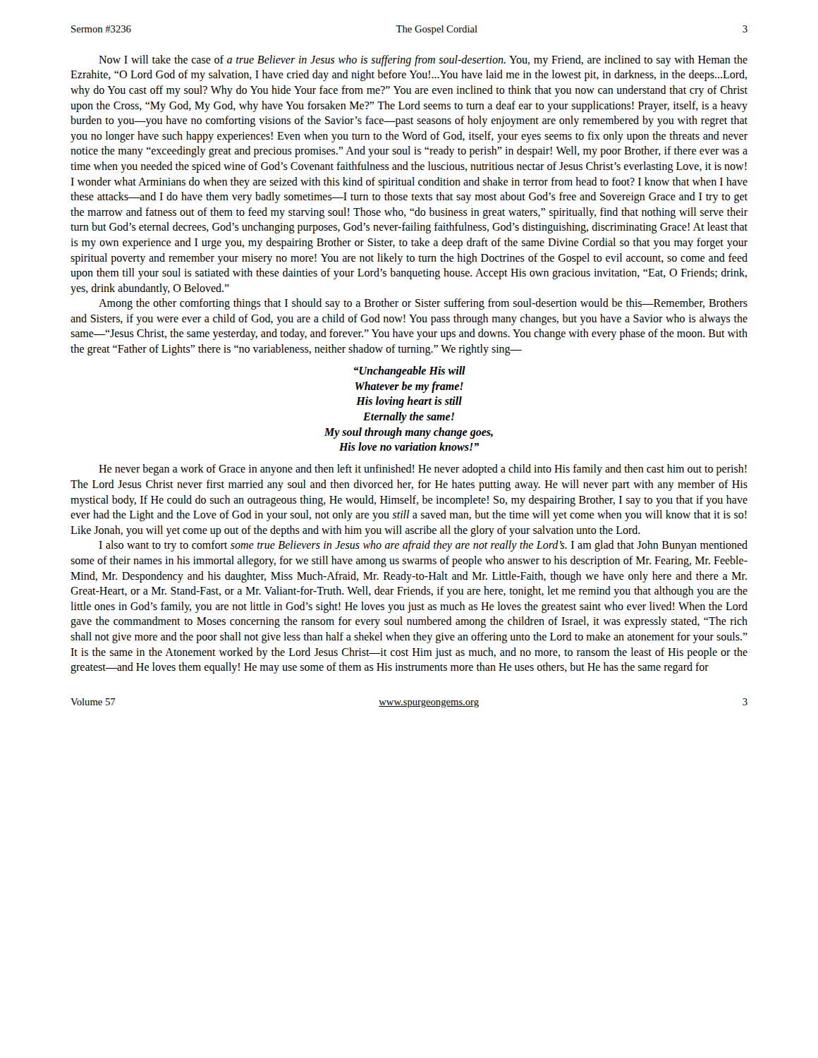Sermon #3236 The Gospel Cordial 3
Now I will take the case of a true Believer in Jesus who is suffering from soul-desertion. You, my Friend, are inclined to say with Heman the Ezrahite, “O Lord God of my salvation, I have cried day and night before You!...You have laid me in the lowest pit, in darkness, in the deeps...Lord, why do You cast off my soul? Why do You hide Your face from me?” You are even inclined to think that you now can understand that cry of Christ upon the Cross, “My God, My God, why have You forsaken Me?” The Lord seems to turn a deaf ear to your supplications! Prayer, itself, is a heavy burden to you—you have no comforting visions of the Savior’s face—past seasons of holy enjoyment are only remembered by you with regret that you no longer have such happy experiences! Even when you turn to the Word of God, itself, your eyes seems to fix only upon the threats and never notice the many “exceedingly great and precious promises.” And your soul is “ready to perish” in despair! Well, my poor Brother, if there ever was a time when you needed the spiced wine of God’s Covenant faithfulness and the luscious, nutritious nectar of Jesus Christ’s everlasting Love, it is now! I wonder what Arminians do when they are seized with this kind of spiritual condition and shake in terror from head to foot? I know that when I have these attacks—and I do have them very badly sometimes—I turn to those texts that say most about God’s free and Sovereign Grace and I try to get the marrow and fatness out of them to feed my starving soul! Those who, “do business in great waters,” spiritually, find that nothing will serve their turn but God’s eternal decrees, God’s unchanging purposes, God’s never-failing faithfulness, God’s distinguishing, discriminating Grace! At least that is my own experience and I urge you, my despairing Brother or Sister, to take a deep draft of the same Divine Cordial so that you may forget your spiritual poverty and remember your misery no more! You are not likely to turn the high Doctrines of the Gospel to evil account, so come and feed upon them till your soul is satiated with these dainties of your Lord’s banqueting house. Accept His own gracious invitation, “Eat, O Friends; drink, yes, drink abundantly, O Beloved.”
Among the other comforting things that I should say to a Brother or Sister suffering from soul-desertion would be this—Remember, Brothers and Sisters, if you were ever a child of God, you are a child of God now! You pass through many changes, but you have a Savior who is always the same—“Jesus Christ, the same yesterday, and today, and forever.” You have your ups and downs. You change with every phase of the moon. But with the great “Father of Lights” there is “no variableness, neither shadow of turning.” We rightly sing—
“Unchangeable His will
Whatever be my frame!
His loving heart is still
Eternally the same!
My soul through many change goes,
His love no variation knows!”
He never began a work of Grace in anyone and then left it unfinished! He never adopted a child into His family and then cast him out to perish! The Lord Jesus Christ never first married any soul and then divorced her, for He hates putting away. He will never part with any member of His mystical body, If He could do such an outrageous thing, He would, Himself, be incomplete! So, my despairing Brother, I say to you that if you have ever had the Light and the Love of God in your soul, not only are you still a saved man, but the time will yet come when you will know that it is so! Like Jonah, you will yet come up out of the depths and with him you will ascribe all the glory of your salvation unto the Lord.
I also want to try to comfort some true Believers in Jesus who are afraid they are not really the Lord’s. I am glad that John Bunyan mentioned some of their names in his immortal allegory, for we still have among us swarms of people who answer to his description of Mr. Fearing, Mr. Feeble-Mind, Mr. Despondency and his daughter, Miss Much-Afraid, Mr. Ready-to-Halt and Mr. Little-Faith, though we have only here and there a Mr. Great-Heart, or a Mr. Stand-Fast, or a Mr. Valiant-for-Truth. Well, dear Friends, if you are here, tonight, let me remind you that although you are the little ones in God’s family, you are not little in God’s sight! He loves you just as much as He loves the greatest saint who ever lived! When the Lord gave the commandment to Moses concerning the ransom for every soul numbered among the children of Israel, it was expressly stated, “The rich shall not give more and the poor shall not give less than half a shekel when they give an offering unto the Lord to make an atonement for your souls.” It is the same in the Atonement worked by the Lord Jesus Christ—it cost Him just as much, and no more, to ransom the least of His people or the greatest—and He loves them equally! He may use some of them as His instruments more than He uses others, but He has the same regard for
Volume 57 www.spurgeongems.org 3